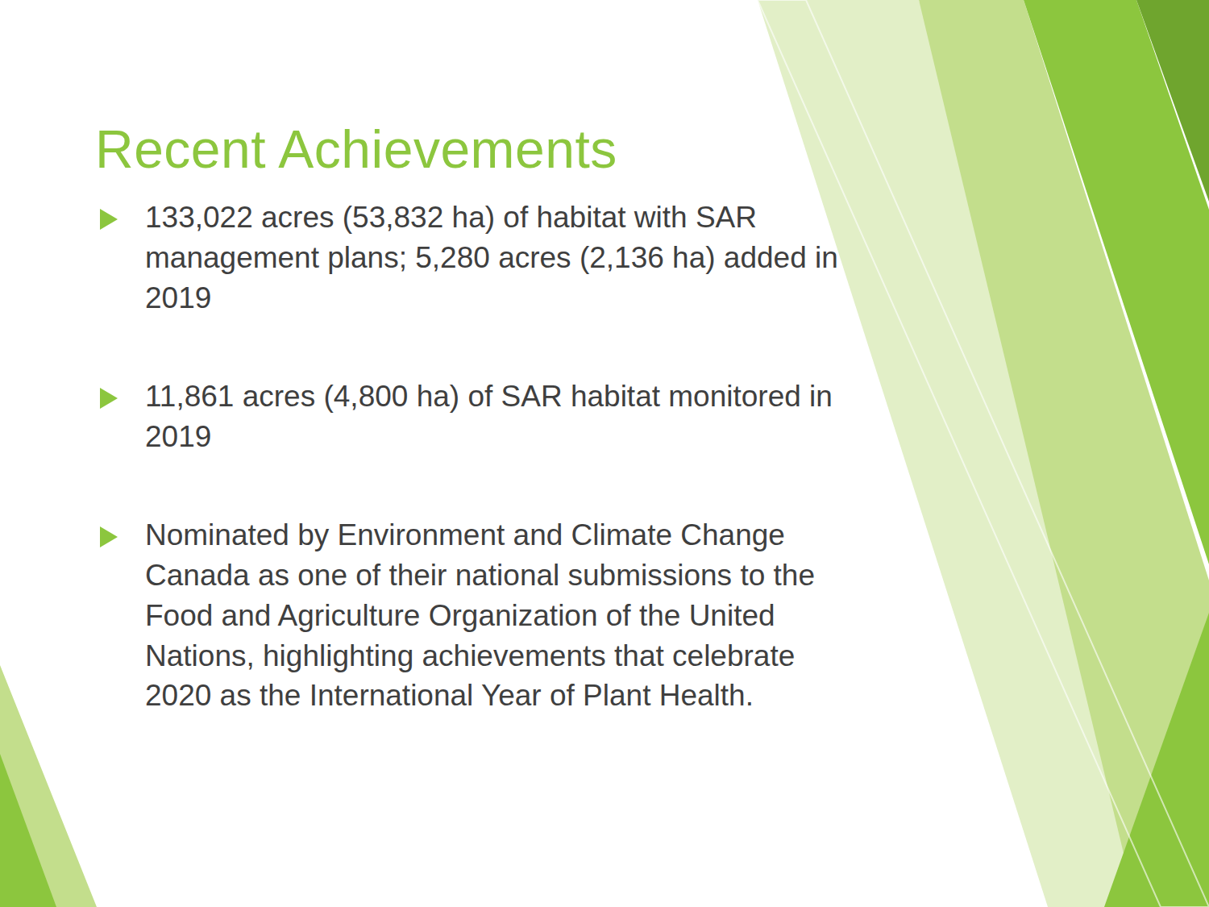Recent Achievements
133,022 acres (53,832 ha) of habitat with SAR management plans; 5,280 acres (2,136 ha) added in 2019
11,861 acres (4,800 ha) of SAR habitat monitored in 2019
Nominated by Environment and Climate Change Canada as one of their national submissions to the Food and Agriculture Organization of the United Nations, highlighting achievements that celebrate 2020 as the International Year of Plant Health.